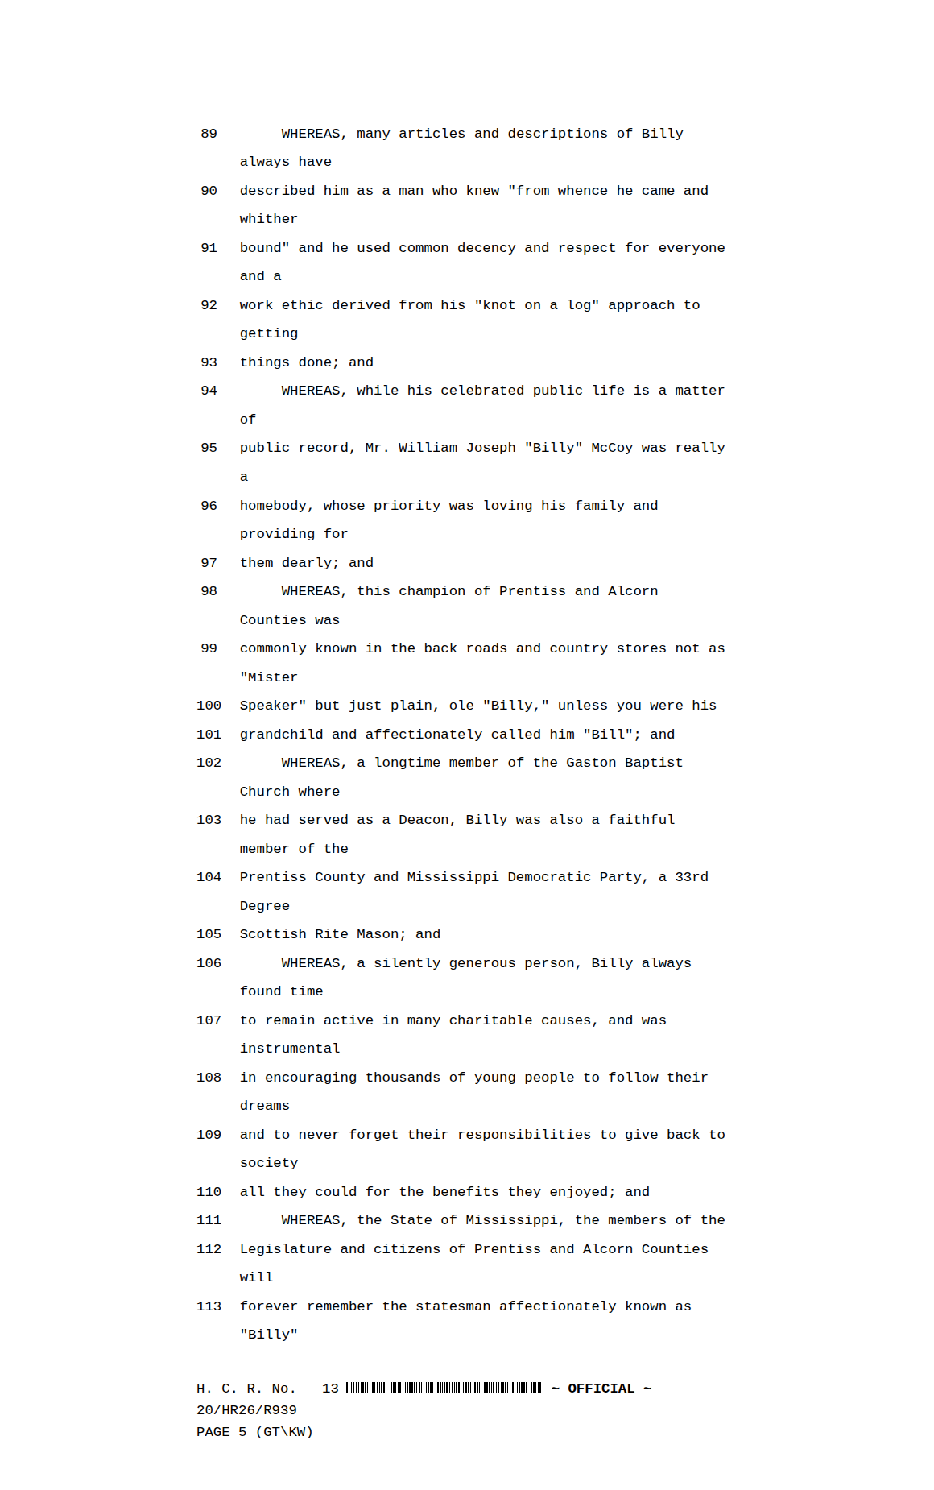89 WHEREAS, many articles and descriptions of Billy always have
90 described him as a man who knew "from whence he came and whither
91 bound" and he used common decency and respect for everyone and a
92 work ethic derived from his "knot on a log" approach to getting
93 things done; and
94 WHEREAS, while his celebrated public life is a matter of
95 public record, Mr. William Joseph "Billy" McCoy was really a
96 homebody, whose priority was loving his family and providing for
97 them dearly; and
98 WHEREAS, this champion of Prentiss and Alcorn Counties was
99 commonly known in the back roads and country stores not as "Mister
100 Speaker" but just plain, ole "Billy," unless you were his
101 grandchild and affectionately called him "Bill"; and
102 WHEREAS, a longtime member of the Gaston Baptist Church where
103 he had served as a Deacon, Billy was also a faithful member of the
104 Prentiss County and Mississippi Democratic Party, a 33rd Degree
105 Scottish Rite Mason; and
106 WHEREAS, a silently generous person, Billy always found time
107 to remain active in many charitable causes, and was instrumental
108 in encouraging thousands of young people to follow their dreams
109 and to never forget their responsibilities to give back to society
110 all they could for the benefits they enjoyed; and
111 WHEREAS, the State of Mississippi, the members of the
112 Legislature and citizens of Prentiss and Alcorn Counties will
113 forever remember the statesman affectionately known as "Billy"
H. C. R. No. 13 ~ OFFICIAL ~
20/HR26/R939
PAGE 5 (GT\KW)